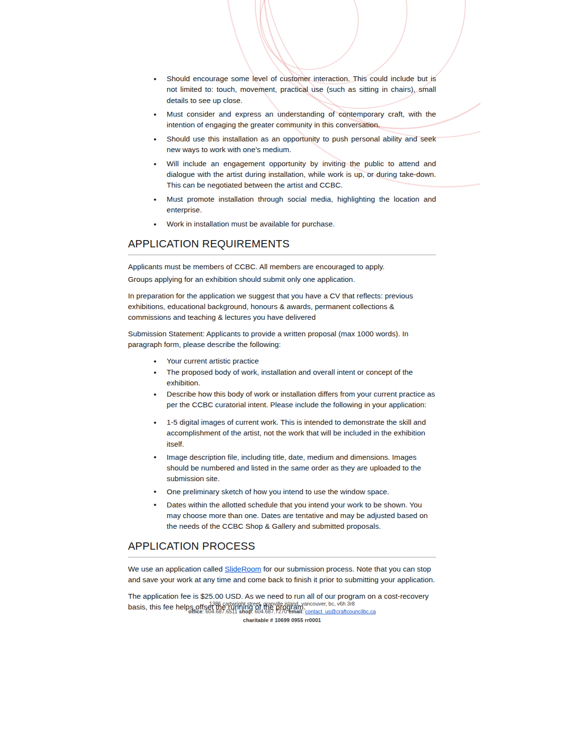Should encourage some level of customer interaction. This could include but is not limited to: touch, movement, practical use (such as sitting in chairs), small details to see up close.
Must consider and express an understanding of contemporary craft, with the intention of engaging the greater community in this conversation.
Should use this installation as an opportunity to push personal ability and seek new ways to work with one’s medium.
Will include an engagement opportunity by inviting the public to attend and dialogue with the artist during installation, while work is up, or during take-down. This can be negotiated between the artist and CCBC.
Must promote installation through social media, highlighting the location and enterprise.
Work in installation must be available for purchase.
APPLICATION REQUIREMENTS
Applicants must be members of CCBC. All members are encouraged to apply.
Groups applying for an exhibition should submit only one application.
In preparation for the application we suggest that you have a CV that reflects: previous exhibitions, educational background, honours & awards, permanent collections & commissions and teaching & lectures you have delivered
Submission Statement: Applicants to provide a written proposal (max 1000 words). In paragraph form, please describe the following:
Your current artistic practice
The proposed body of work, installation and overall intent or concept of the exhibition.
Describe how this body of work or installation differs from your current practice as per the CCBC curatorial intent. Please include the following in your application:
1-5 digital images of current work. This is intended to demonstrate the skill and accomplishment of the artist, not the work that will be included in the exhibition itself.
Image description file, including title, date, medium and dimensions. Images should be numbered and listed in the same order as they are uploaded to the submission site.
One preliminary sketch of how you intend to use the window space.
Dates within the allotted schedule that you intend your work to be shown. You may choose more than one. Dates are tentative and may be adjusted based on the needs of the CCBC Shop & Gallery and submitted proposals.
APPLICATION PROCESS
We use an application called SlideRoom for our submission process. Note that you can stop and save your work at any time and come back to finish it prior to submitting your application.
The application fee is $25.00 USD. As we need to run all of our program on a cost-recovery basis, this fee helps offset the running of the program.
1386 cartwright street, granville island, vancouver, bc, v6h 3r8
office: 604.687.6511 shop: 604.687.7270 email: contact_us@craftcouncilbc.ca
charitable # 10699 0955 rr0001